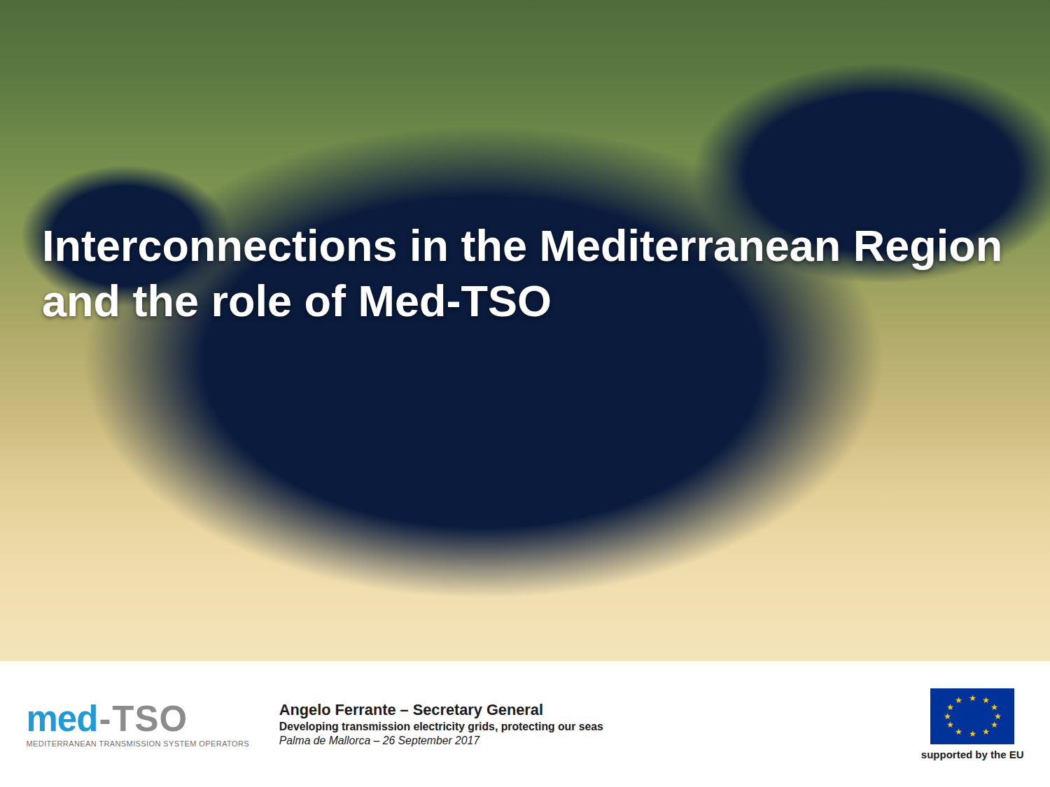Interconnections in the Mediterranean Region and the role of Med-TSO
med-TSO
MEDITERRANEAN TRANSMISSION SYSTEM OPERATORS
Angelo Ferrante – Secretary General
Developing transmission electricity grids, protecting our seas
Palma de Mallorca – 26 September 2017
★ ★ ★ ★ ★ ★ ★ ★ ★ ★ ★ ★
supported by the EU